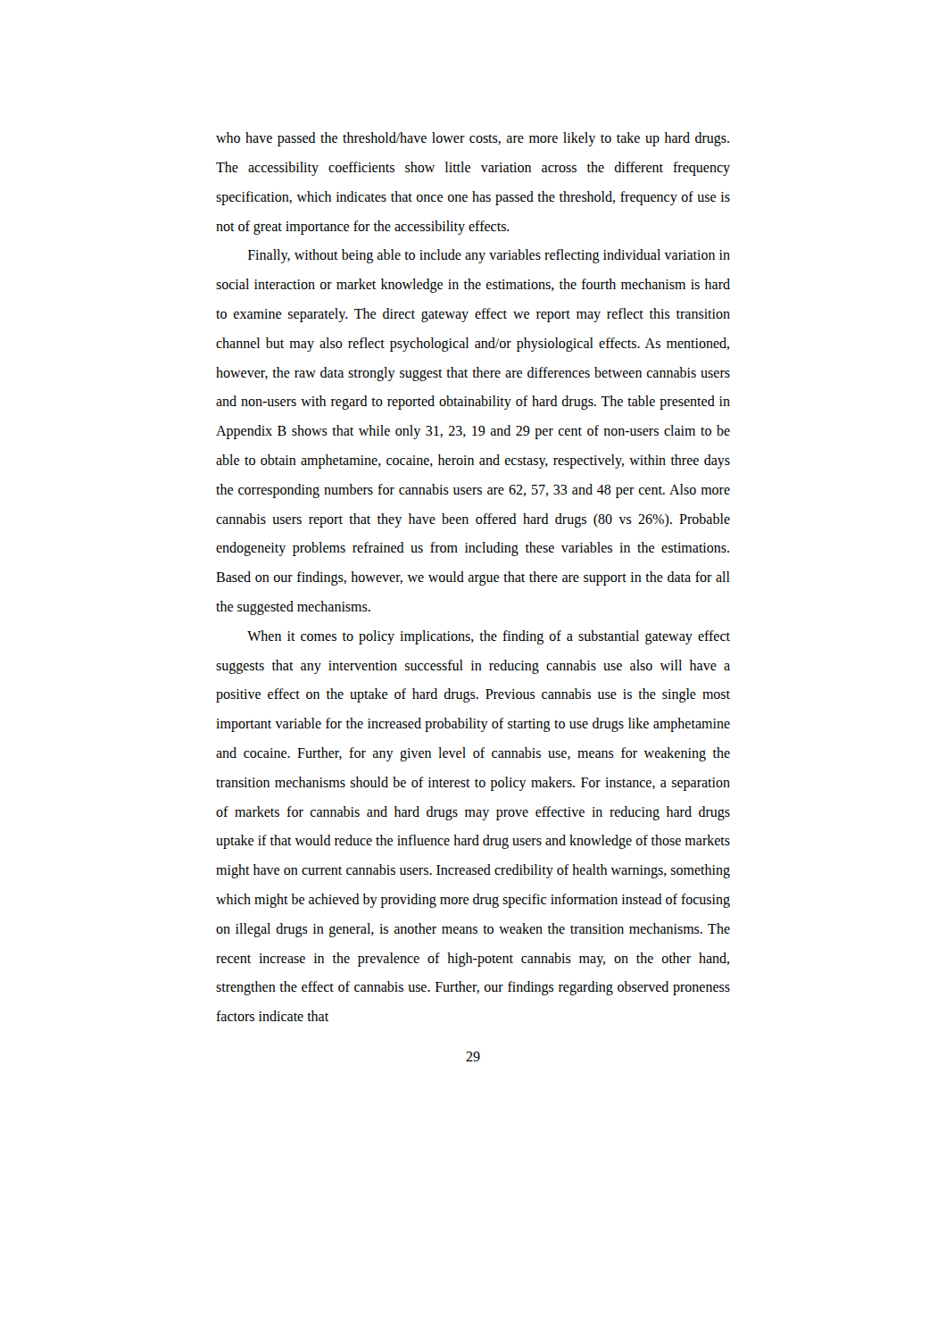who have passed the threshold/have lower costs, are more likely to take up hard drugs. The accessibility coefficients show little variation across the different frequency specification, which indicates that once one has passed the threshold, frequency of use is not of great importance for the accessibility effects.
Finally, without being able to include any variables reflecting individual variation in social interaction or market knowledge in the estimations, the fourth mechanism is hard to examine separately. The direct gateway effect we report may reflect this transition channel but may also reflect psychological and/or physiological effects. As mentioned, however, the raw data strongly suggest that there are differences between cannabis users and non-users with regard to reported obtainability of hard drugs. The table presented in Appendix B shows that while only 31, 23, 19 and 29 per cent of non-users claim to be able to obtain amphetamine, cocaine, heroin and ecstasy, respectively, within three days the corresponding numbers for cannabis users are 62, 57, 33 and 48 per cent. Also more cannabis users report that they have been offered hard drugs (80 vs 26%). Probable endogeneity problems refrained us from including these variables in the estimations. Based on our findings, however, we would argue that there are support in the data for all the suggested mechanisms.
When it comes to policy implications, the finding of a substantial gateway effect suggests that any intervention successful in reducing cannabis use also will have a positive effect on the uptake of hard drugs. Previous cannabis use is the single most important variable for the increased probability of starting to use drugs like amphetamine and cocaine. Further, for any given level of cannabis use, means for weakening the transition mechanisms should be of interest to policy makers. For instance, a separation of markets for cannabis and hard drugs may prove effective in reducing hard drugs uptake if that would reduce the influence hard drug users and knowledge of those markets might have on current cannabis users. Increased credibility of health warnings, something which might be achieved by providing more drug specific information instead of focusing on illegal drugs in general, is another means to weaken the transition mechanisms. The recent increase in the prevalence of high-potent cannabis may, on the other hand, strengthen the effect of cannabis use. Further, our findings regarding observed proneness factors indicate that
29